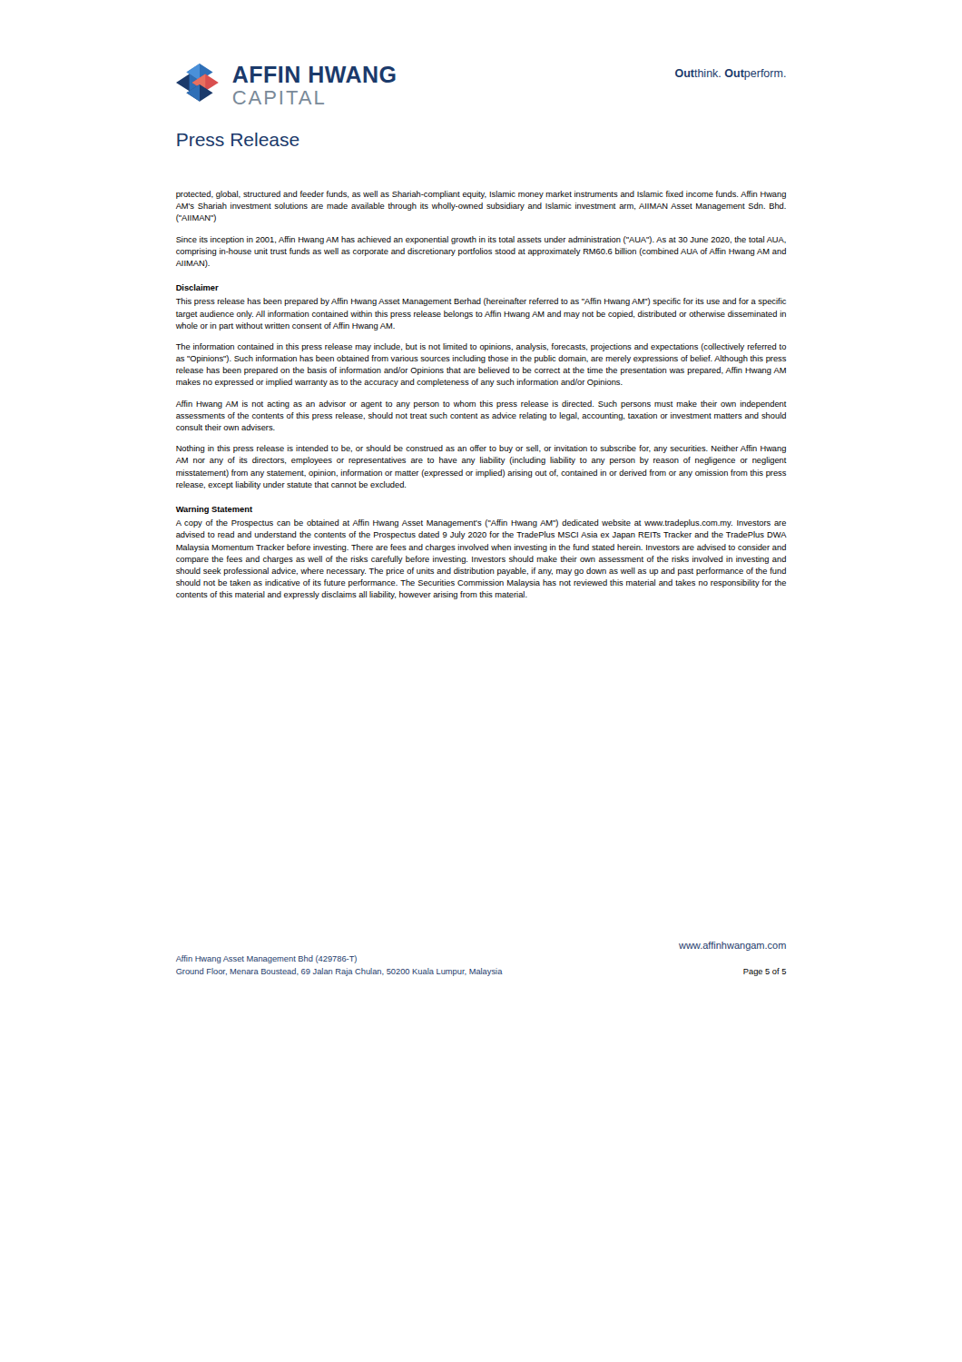AFFIN HWANG
CAPITAL
Outthink. Outperform.
Press Release
protected, global, structured and feeder funds, as well as Shariah-compliant equity, Islamic money market instruments and Islamic fixed income funds. Affin Hwang AM's Shariah investment solutions are made available through its wholly-owned subsidiary and Islamic investment arm, AIIMAN Asset Management Sdn. Bhd. ("AIIMAN")
Since its inception in 2001, Affin Hwang AM has achieved an exponential growth in its total assets under administration ("AUA"). As at 30 June 2020, the total AUA, comprising in-house unit trust funds as well as corporate and discretionary portfolios stood at approximately RM60.6 billion (combined AUA of Affin Hwang AM and AIIMAN).
Disclaimer
This press release has been prepared by Affin Hwang Asset Management Berhad (hereinafter referred to as "Affin Hwang AM") specific for its use and for a specific target audience only. All information contained within this press release belongs to Affin Hwang AM and may not be copied, distributed or otherwise disseminated in whole or in part without written consent of Affin Hwang AM.
The information contained in this press release may include, but is not limited to opinions, analysis, forecasts, projections and expectations (collectively referred to as "Opinions"). Such information has been obtained from various sources including those in the public domain, are merely expressions of belief. Although this press release has been prepared on the basis of information and/or Opinions that are believed to be correct at the time the presentation was prepared, Affin Hwang AM makes no expressed or implied warranty as to the accuracy and completeness of any such information and/or Opinions.
Affin Hwang AM is not acting as an advisor or agent to any person to whom this press release is directed. Such persons must make their own independent assessments of the contents of this press release, should not treat such content as advice relating to legal, accounting, taxation or investment matters and should consult their own advisers.
Nothing in this press release is intended to be, or should be construed as an offer to buy or sell, or invitation to subscribe for, any securities. Neither Affin Hwang AM nor any of its directors, employees or representatives are to have any liability (including liability to any person by reason of negligence or negligent misstatement) from any statement, opinion, information or matter (expressed or implied) arising out of, contained in or derived from or any omission from this press release, except liability under statute that cannot be excluded.
Warning Statement
A copy of the Prospectus can be obtained at Affin Hwang Asset Management's ("Affin Hwang AM") dedicated website at www.tradeplus.com.my. Investors are advised to read and understand the contents of the Prospectus dated 9 July 2020 for the TradePlus MSCI Asia ex Japan REITs Tracker and the TradePlus DWA Malaysia Momentum Tracker before investing. There are fees and charges involved when investing in the fund stated herein. Investors are advised to consider and compare the fees and charges as well of the risks carefully before investing. Investors should make their own assessment of the risks involved in investing and should seek professional advice, where necessary. The price of units and distribution payable, if any, may go down as well as up and past performance of the fund should not be taken as indicative of its future performance. The Securities Commission Malaysia has not reviewed this material and takes no responsibility for the contents of this material and expressly disclaims all liability, however arising from this material.
Affin Hwang Asset Management Bhd (429786-T)
Ground Floor, Menara Boustead, 69 Jalan Raja Chulan, 50200 Kuala Lumpur, Malaysia
www.affinhwangam.com
Page 5 of 5